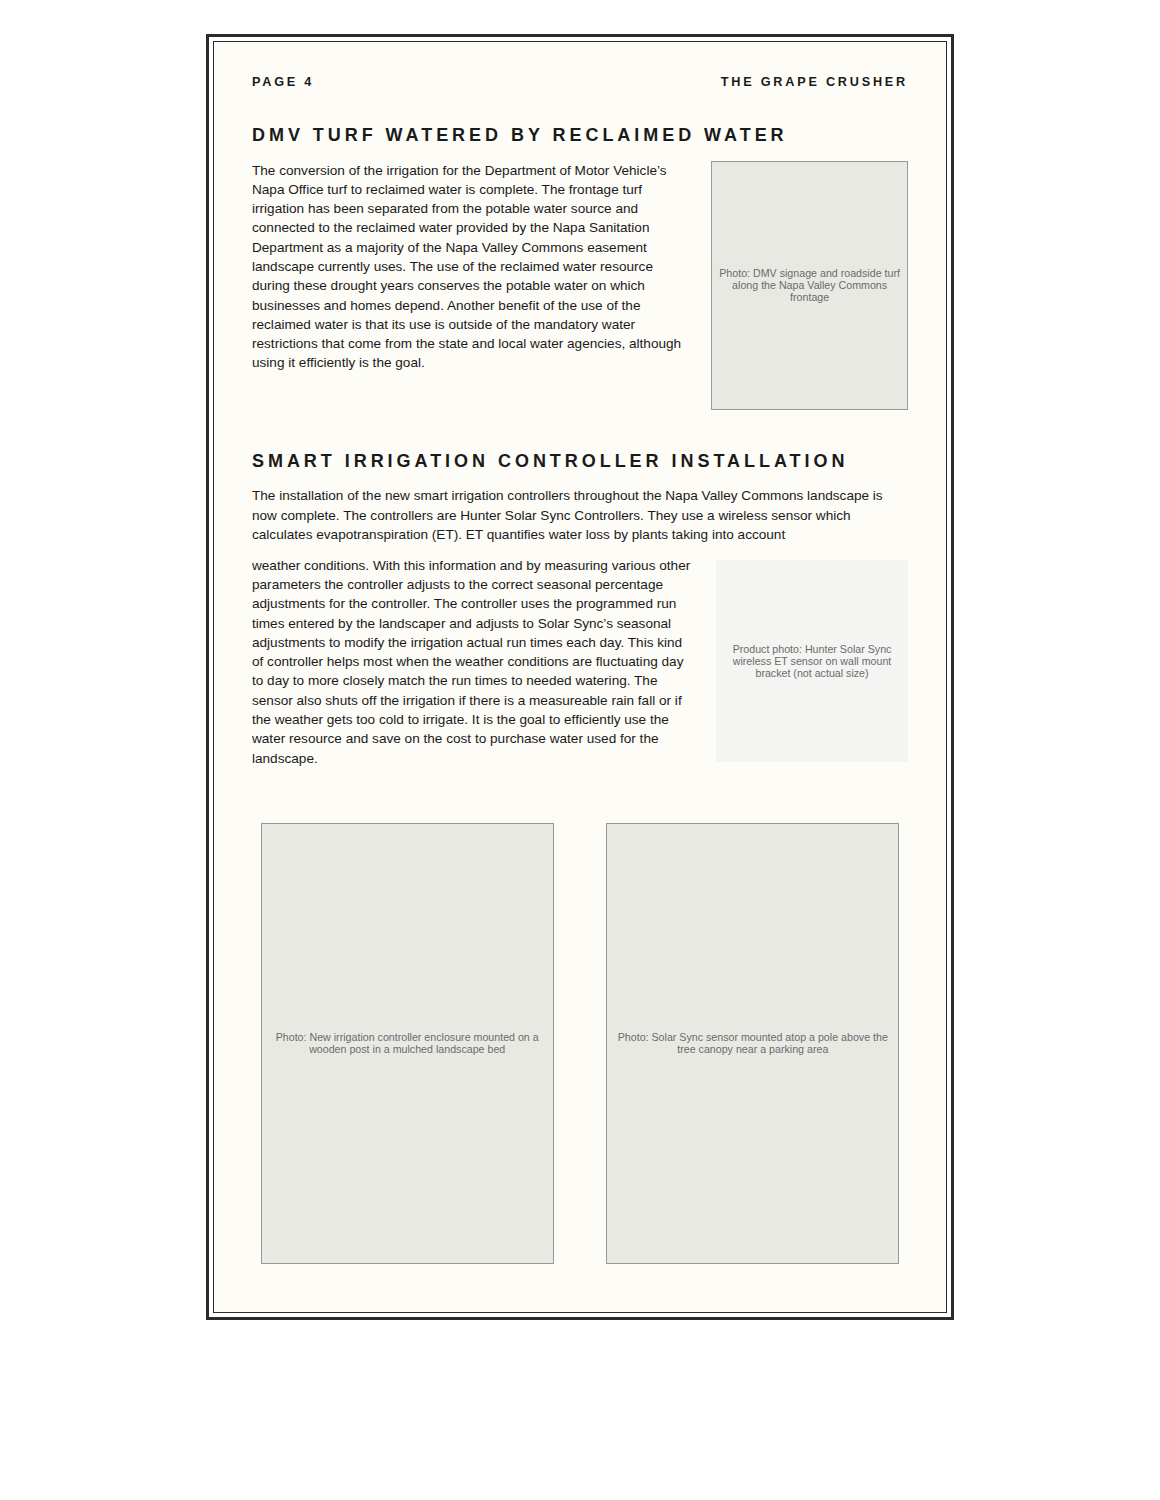Page 4 The Grape Crusher
DMV Turf Watered by Reclaimed Water
Photo: DMV signage and roadside turf along the Napa Valley Commons frontage
The conversion of the irrigation for the Department of Motor Vehicle’s Napa Office turf to reclaimed water is complete. The frontage turf irrigation has been separated from the potable water source and connected to the reclaimed water provided by the Napa Sanitation Department as a majority of the Napa Valley Commons easement landscape currently uses. The use of the reclaimed water resource during these drought years conserves the potable water on which businesses and homes depend. Another benefit of the use of the reclaimed water is that its use is outside of the mandatory water restrictions that come from the state and local water agencies, although using it efficiently is the goal.
Smart Irrigation Controller Installation
The installation of the new smart irrigation controllers throughout the Napa Valley Commons landscape is now complete. The controllers are Hunter Solar Sync Controllers. They use a wireless sensor which calculates evapotranspiration (ET). ET quantifies water loss by plants taking into account
Product photo: Hunter Solar Sync wireless ET sensor on wall mount bracket (not actual size)
weather conditions. With this information and by measuring various other parameters the controller adjusts to the correct seasonal percentage adjustments for the controller. The controller uses the programmed run times entered by the landscaper and adjusts to Solar Sync’s seasonal adjustments to modify the irrigation actual run times each day. This kind of controller helps most when the weather conditions are fluctuating day to day to more closely match the run times to needed watering. The sensor also shuts off the irrigation if there is a measureable rain fall or if the weather gets too cold to irrigate. It is the goal to efficiently use the water resource and save on the cost to purchase water used for the landscape.
Photo: New irrigation controller enclosure mounted on a wooden post in a mulched landscape bed
Photo: Solar Sync sensor mounted atop a pole above the tree canopy near a parking area